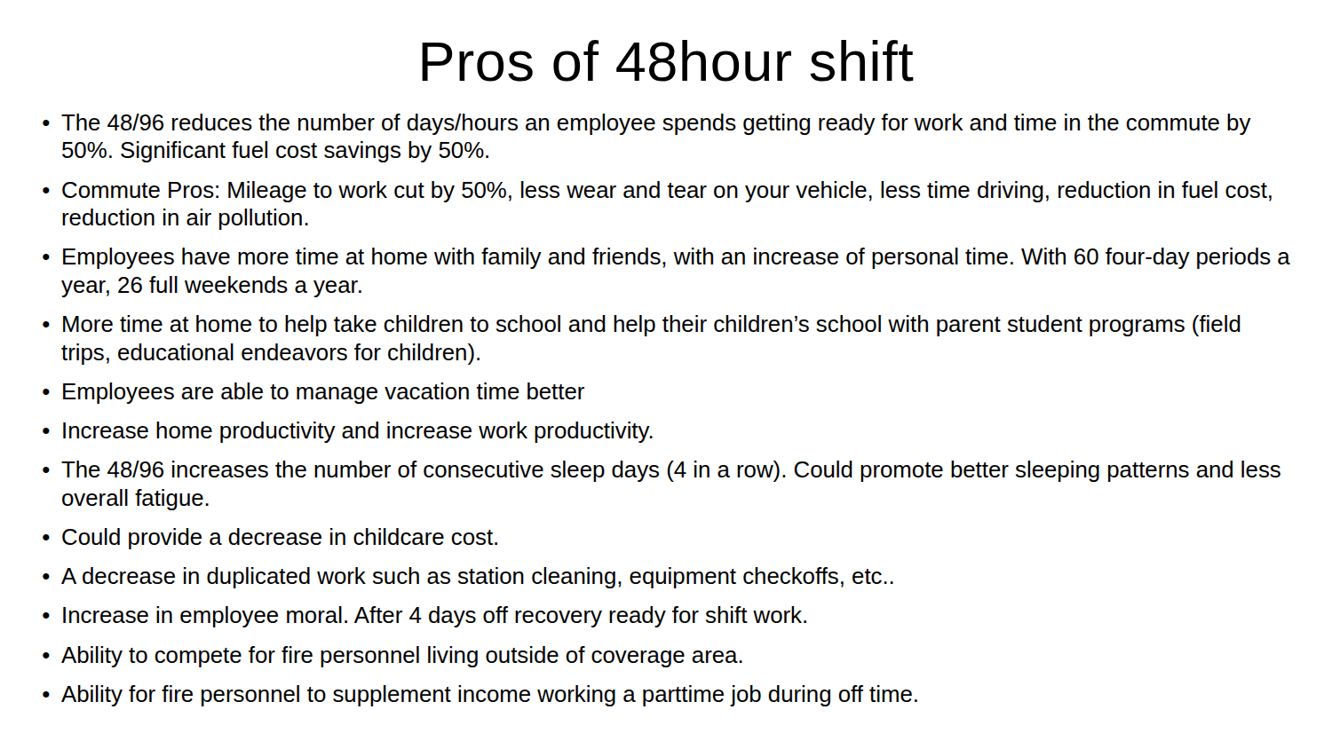Pros of 48hour shift
The 48/96 reduces the number of days/hours an employee spends getting ready for work and time in the commute by 50%. Significant fuel cost savings by 50%.
Commute Pros: Mileage to work cut by 50%, less wear and tear on your vehicle, less time driving, reduction in fuel cost, reduction in air pollution.
Employees have more time at home with family and friends, with an increase of personal time. With 60 four-day periods a year, 26 full weekends a year.
More time at home to help take children to school and help their children’s school with parent student programs (field trips, educational endeavors for children).
Employees are able to manage vacation time better
Increase home productivity and increase work productivity.
The 48/96 increases the number of consecutive sleep days (4 in a row). Could promote better sleeping patterns and less overall fatigue.
Could provide a decrease in childcare cost.
A decrease in duplicated work such as station cleaning, equipment checkoffs, etc..
Increase in employee moral. After 4 days off recovery ready for shift work.
Ability to compete for fire personnel living outside of coverage area.
Ability for fire personnel to supplement income working a parttime job during off time.